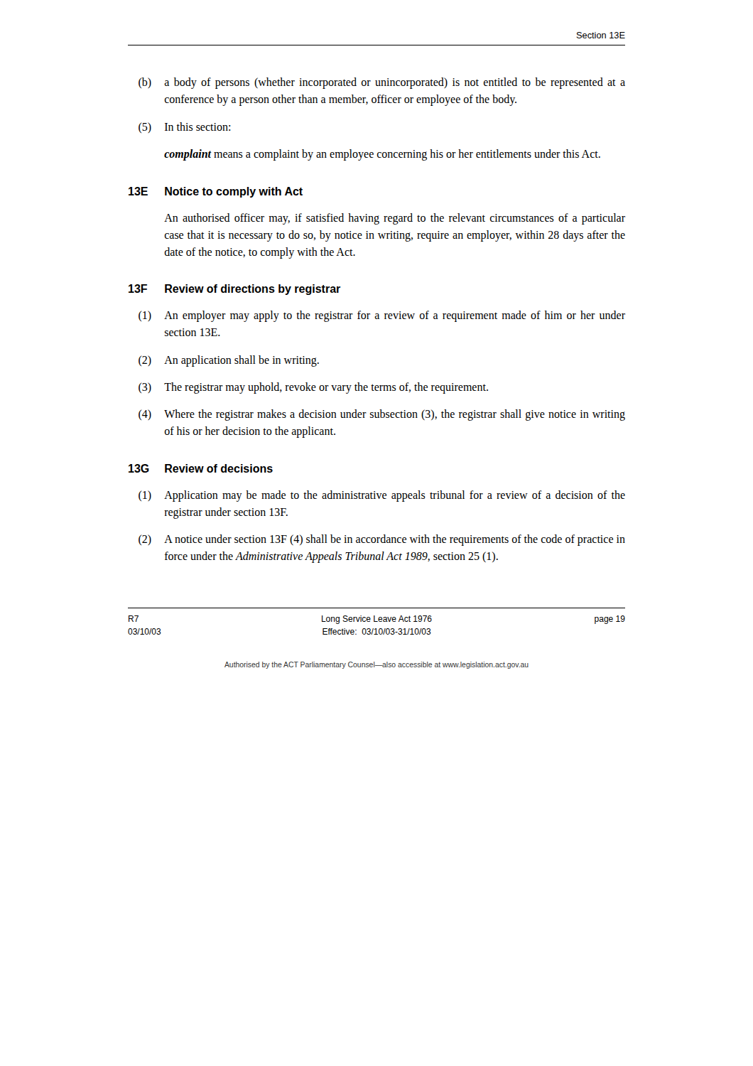Section 13E
(b) a body of persons (whether incorporated or unincorporated) is not entitled to be represented at a conference by a person other than a member, officer or employee of the body.
(5) In this section:
complaint means a complaint by an employee concerning his or her entitlements under this Act.
13ENotice to comply with Act
An authorised officer may, if satisfied having regard to the relevant circumstances of a particular case that it is necessary to do so, by notice in writing, require an employer, within 28 days after the date of the notice, to comply with the Act.
13FReview of directions by registrar
(1) An employer may apply to the registrar for a review of a requirement made of him or her under section 13E.
(2) An application shall be in writing.
(3) The registrar may uphold, revoke or vary the terms of, the requirement.
(4) Where the registrar makes a decision under subsection (3), the registrar shall give notice in writing of his or her decision to the applicant.
13GReview of decisions
(1) Application may be made to the administrative appeals tribunal for a review of a decision of the registrar under section 13F.
(2) A notice under section 13F (4) shall be in accordance with the requirements of the code of practice in force under the Administrative Appeals Tribunal Act 1989, section 25 (1).
R7
03/10/03
Long Service Leave Act 1976
Effective: 03/10/03-31/10/03
page 19
Authorised by the ACT Parliamentary Counsel—also accessible at www.legislation.act.gov.au